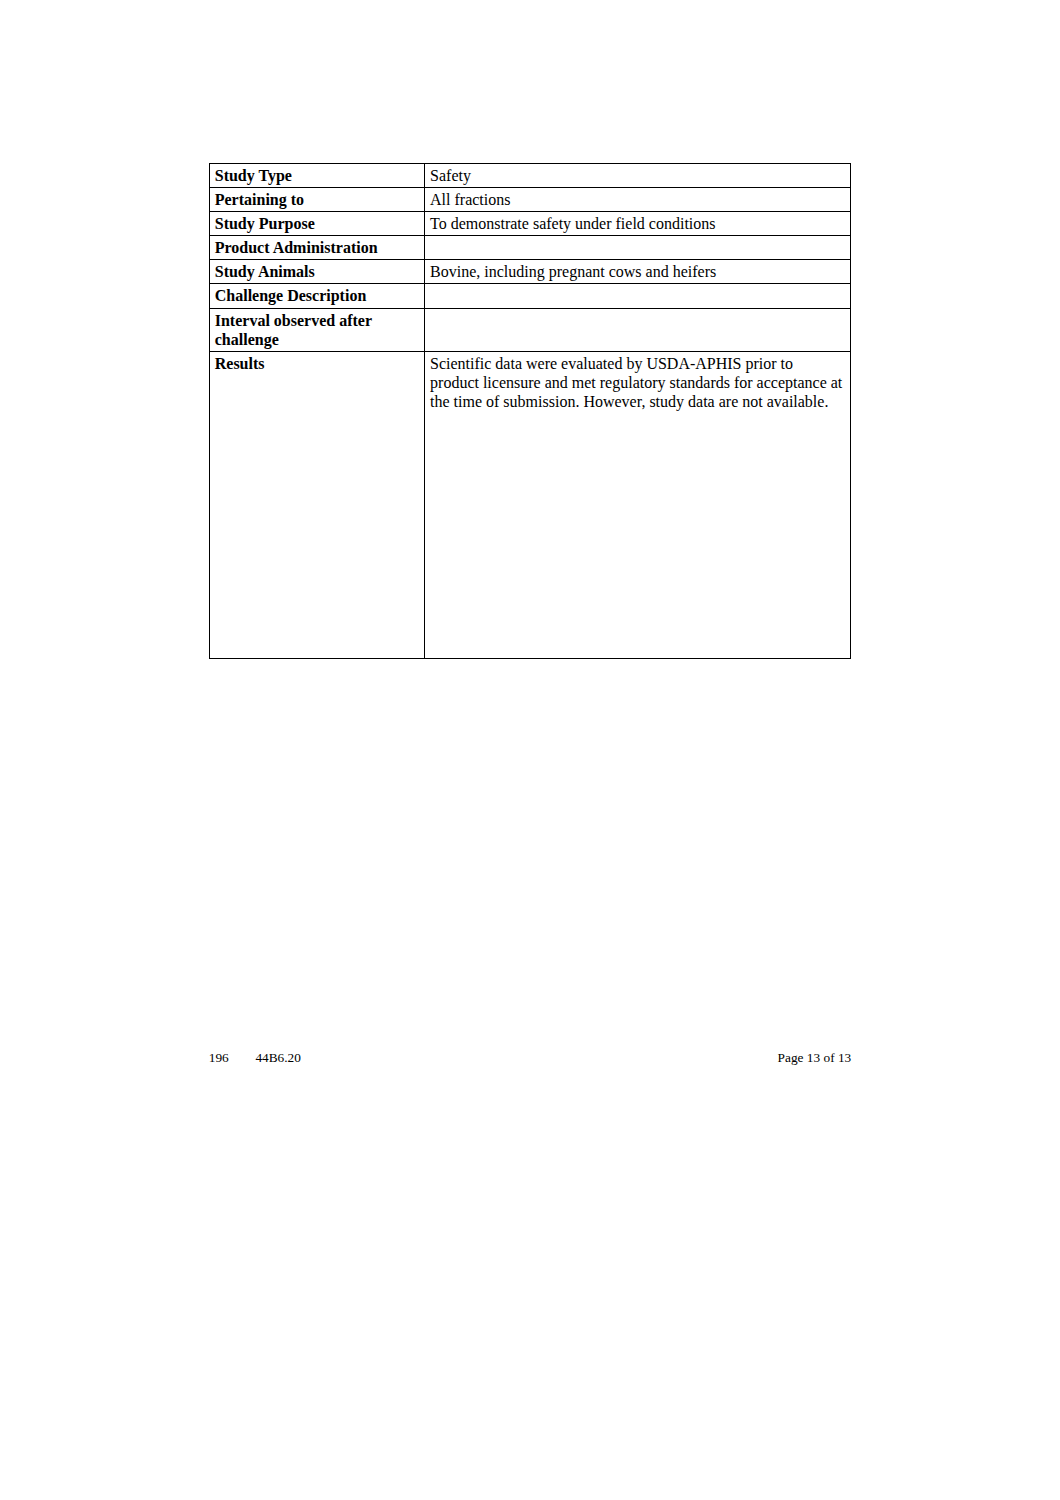| Study Type | Safety |
| Pertaining to | All fractions |
| Study Purpose | To demonstrate safety under field conditions |
| Product Administration | |
| Study Animals | Bovine, including pregnant cows and heifers |
| Challenge Description | |
| Interval observed after challenge | |
| Results | Scientific data were evaluated by USDA-APHIS prior to product licensure and met regulatory standards for acceptance at the time of submission. However, study data are not available. |
196 44B6.20
Page 13 of 13